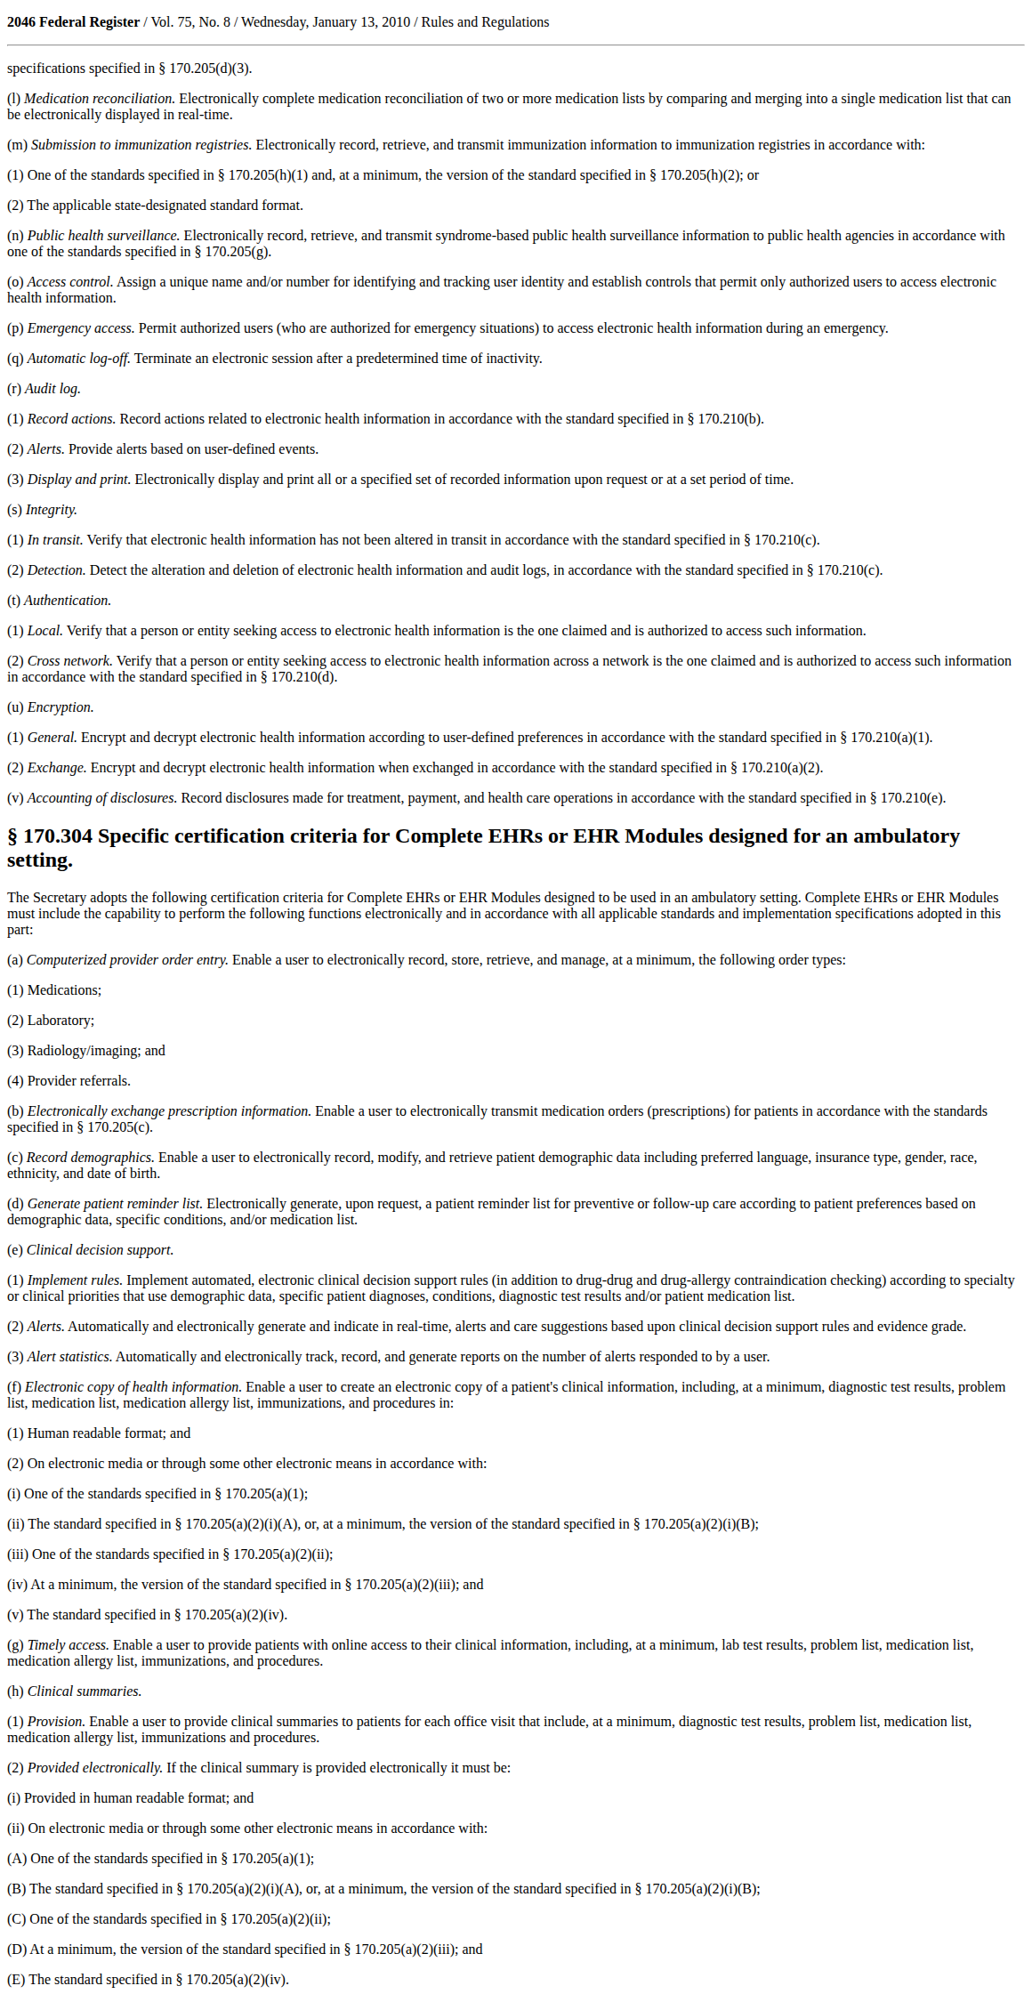2046 Federal Register / Vol. 75, No. 8 / Wednesday, January 13, 2010 / Rules and Regulations
specifications specified in § 170.205(d)(3).
(l) Medication reconciliation. Electronically complete medication reconciliation of two or more medication lists by comparing and merging into a single medication list that can be electronically displayed in real-time.
(m) Submission to immunization registries. Electronically record, retrieve, and transmit immunization information to immunization registries in accordance with:
(1) One of the standards specified in § 170.205(h)(1) and, at a minimum, the version of the standard specified in § 170.205(h)(2); or
(2) The applicable state-designated standard format.
(n) Public health surveillance. Electronically record, retrieve, and transmit syndrome-based public health surveillance information to public health agencies in accordance with one of the standards specified in § 170.205(g).
(o) Access control. Assign a unique name and/or number for identifying and tracking user identity and establish controls that permit only authorized users to access electronic health information.
(p) Emergency access. Permit authorized users (who are authorized for emergency situations) to access electronic health information during an emergency.
(q) Automatic log-off. Terminate an electronic session after a predetermined time of inactivity.
(r) Audit log.
(1) Record actions. Record actions related to electronic health information in accordance with the standard specified in § 170.210(b).
(2) Alerts. Provide alerts based on user-defined events.
(3) Display and print. Electronically display and print all or a specified set of recorded information upon request or at a set period of time.
(s) Integrity.
(1) In transit. Verify that electronic health information has not been altered in transit in accordance with the standard specified in § 170.210(c).
(2) Detection. Detect the alteration and deletion of electronic health information and audit logs, in accordance with the standard specified in § 170.210(c).
(t) Authentication.
(1) Local. Verify that a person or entity seeking access to electronic health information is the one claimed and is authorized to access such information.
(2) Cross network. Verify that a person or entity seeking access to electronic health information across a network is the one claimed and is authorized to access such information in accordance with the standard specified in § 170.210(d).
(u) Encryption.
(1) General. Encrypt and decrypt electronic health information according to user-defined preferences in accordance with the standard specified in § 170.210(a)(1).
(2) Exchange. Encrypt and decrypt electronic health information when exchanged in accordance with the standard specified in § 170.210(a)(2).
(v) Accounting of disclosures. Record disclosures made for treatment, payment, and health care operations in accordance with the standard specified in § 170.210(e).
§ 170.304 Specific certification criteria for Complete EHRs or EHR Modules designed for an ambulatory setting.
The Secretary adopts the following certification criteria for Complete EHRs or EHR Modules designed to be used in an ambulatory setting. Complete EHRs or EHR Modules must include the capability to perform the following functions electronically and in accordance with all applicable standards and implementation specifications adopted in this part:
(a) Computerized provider order entry. Enable a user to electronically record, store, retrieve, and manage, at a minimum, the following order types:
(1) Medications;
(2) Laboratory;
(3) Radiology/imaging; and
(4) Provider referrals.
(b) Electronically exchange prescription information. Enable a user to electronically transmit medication orders (prescriptions) for patients in accordance with the standards specified in § 170.205(c).
(c) Record demographics. Enable a user to electronically record, modify, and retrieve patient demographic data including preferred language, insurance type, gender, race, ethnicity, and date of birth.
(d) Generate patient reminder list. Electronically generate, upon request, a patient reminder list for preventive or follow-up care according to patient preferences based on demographic data, specific conditions, and/or medication list.
(e) Clinical decision support.
(1) Implement rules. Implement automated, electronic clinical decision support rules (in addition to drug-drug and drug-allergy contraindication checking) according to specialty or clinical priorities that use demographic data, specific patient diagnoses, conditions, diagnostic test results and/or patient medication list.
(2) Alerts. Automatically and electronically generate and indicate in real-time, alerts and care suggestions based upon clinical decision support rules and evidence grade.
(3) Alert statistics. Automatically and electronically track, record, and generate reports on the number of alerts responded to by a user.
(f) Electronic copy of health information. Enable a user to create an electronic copy of a patient's clinical information, including, at a minimum, diagnostic test results, problem list, medication list, medication allergy list, immunizations, and procedures in:
(1) Human readable format; and
(2) On electronic media or through some other electronic means in accordance with:
(i) One of the standards specified in § 170.205(a)(1);
(ii) The standard specified in § 170.205(a)(2)(i)(A), or, at a minimum, the version of the standard specified in § 170.205(a)(2)(i)(B);
(iii) One of the standards specified in § 170.205(a)(2)(ii);
(iv) At a minimum, the version of the standard specified in § 170.205(a)(2)(iii); and
(v) The standard specified in § 170.205(a)(2)(iv).
(g) Timely access. Enable a user to provide patients with online access to their clinical information, including, at a minimum, lab test results, problem list, medication list, medication allergy list, immunizations, and procedures.
(h) Clinical summaries.
(1) Provision. Enable a user to provide clinical summaries to patients for each office visit that include, at a minimum, diagnostic test results, problem list, medication list, medication allergy list, immunizations and procedures.
(2) Provided electronically. If the clinical summary is provided electronically it must be:
(i) Provided in human readable format; and
(ii) On electronic media or through some other electronic means in accordance with:
(A) One of the standards specified in § 170.205(a)(1);
(B) The standard specified in § 170.205(a)(2)(i)(A), or, at a minimum, the version of the standard specified in § 170.205(a)(2)(i)(B);
(C) One of the standards specified in § 170.205(a)(2)(ii);
(D) At a minimum, the version of the standard specified in § 170.205(a)(2)(iii); and
(E) The standard specified in § 170.205(a)(2)(iv).